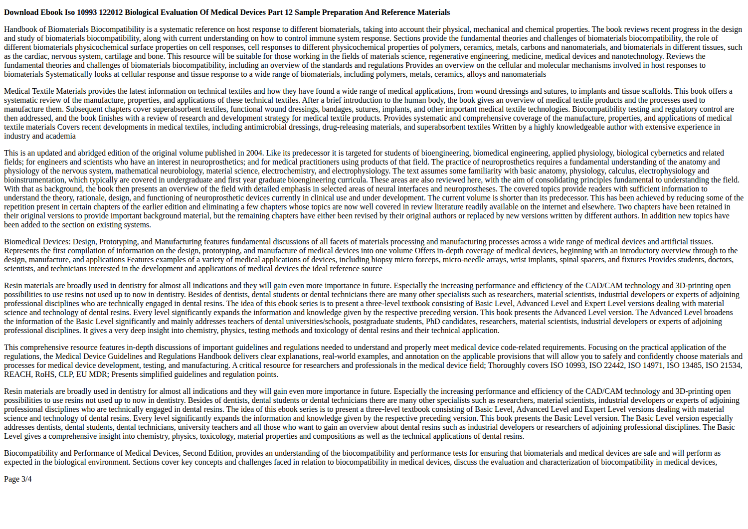Download Ebook Iso 10993 122012 Biological Evaluation Of Medical Devices Part 12 Sample Preparation And Reference Materials
Handbook of Biomaterials Biocompatibility is a systematic reference on host response to different biomaterials, taking into account their physical, mechanical and chemical properties. The book reviews recent progress in the design and study of biomaterials biocompatibility, along with current understanding on how to control immune system response. Sections provide the fundamental theories and challenges of biomaterials biocompatibility, the role of different biomaterials physicochemical surface properties on cell responses, cell responses to different physicochemical properties of polymers, ceramics, metals, carbons and nanomaterials, and biomaterials in different tissues, such as the cardiac, nervous system, cartilage and bone. This resource will be suitable for those working in the fields of materials science, regenerative engineering, medicine, medical devices and nanotechnology. Reviews the fundamental theories and challenges of biomaterials biocompatibility, including an overview of the standards and regulations Provides an overview on the cellular and molecular mechanisms involved in host responses to biomaterials Systematically looks at cellular response and tissue response to a wide range of biomaterials, including polymers, metals, ceramics, alloys and nanomaterials
Medical Textile Materials provides the latest information on technical textiles and how they have found a wide range of medical applications, from wound dressings and sutures, to implants and tissue scaffolds. This book offers a systematic review of the manufacture, properties, and applications of these technical textiles. After a brief introduction to the human body, the book gives an overview of medical textile products and the processes used to manufacture them. Subsequent chapters cover superabsorbent textiles, functional wound dressings, bandages, sutures, implants, and other important medical textile technologies. Biocompatibility testing and regulatory control are then addressed, and the book finishes with a review of research and development strategy for medical textile products. Provides systematic and comprehensive coverage of the manufacture, properties, and applications of medical textile materials Covers recent developments in medical textiles, including antimicrobial dressings, drug-releasing materials, and superabsorbent textiles Written by a highly knowledgeable author with extensive experience in industry and academia
This is an updated and abridged edition of the original volume published in 2004. Like its predecessor it is targeted for students of bioengineering, biomedical engineering, applied physiology, biological cybernetics and related fields; for engineers and scientists who have an interest in neuroprosthetics; and for medical practitioners using products of that field. The practice of neuroprosthetics requires a fundamental understanding of the anatomy and physiology of the nervous system, mathematical neurobiology, material science, electrochemistry, and electrophysiology. The text assumes some familiarity with basic anatomy, physiology, calculus, electrophysiology and bioinstrumentation, which typically are covered in undergraduate and first year graduate bioengineering curricula. These areas are also reviewed here, with the aim of consolidating principles fundamental to understanding the field. With that as background, the book then presents an overview of the field with detailed emphasis in selected areas of neural interfaces and neuroprostheses. The covered topics provide readers with sufficient information to understand the theory, rationale, design, and functioning of neuroprosthetic devices currently in clinical use and under development. The current volume is shorter than its predecessor. This has been achieved by reducing some of the repetition present in certain chapters of the earlier edition and eliminating a few chapters whose topics are now well covered in review literature readily available on the internet and elsewhere. Two chapters have been retained in their original versions to provide important background material, but the remaining chapters have either been revised by their original authors or replaced by new versions written by different authors. In addition new topics have been added to the section on existing systems.
Biomedical Devices: Design, Prototyping, and Manufacturing features fundamental discussions of all facets of materials processing and manufacturing processes across a wide range of medical devices and artificial tissues. Represents the first compilation of information on the design, prototyping, and manufacture of medical devices into one volume Offers in-depth coverage of medical devices, beginning with an introductory overview through to the design, manufacture, and applications Features examples of a variety of medical applications of devices, including biopsy micro forceps, micro-needle arrays, wrist implants, spinal spacers, and fixtures Provides students, doctors, scientists, and technicians interested in the development and applications of medical devices the ideal reference source
Resin materials are broadly used in dentistry for almost all indications and they will gain even more importance in future. Especially the increasing performance and efficiency of the CAD/CAM technology and 3D-printing open possibilities to use resins not used up to now in dentistry. Besides of dentists, dental students or dental technicians there are many other specialists such as researchers, material scientists, industrial developers or experts of adjoining professional disciplines who are technically engaged in dental resins. The idea of this ebook series is to present a three-level textbook consisting of Basic Level, Advanced Level and Expert Level versions dealing with material science and technology of dental resins. Every level significantly expands the information and knowledge given by the respective preceding version. This book presents the Advanced Level version. The Advanced Level broadens the information of the Basic Level significantly and mainly addresses teachers of dental universities/schools, postgraduate students, PhD candidates, researchers, material scientists, industrial developers or experts of adjoining professional disciplines. It gives a very deep insight into chemistry, physics, testing methods and toxicology of dental resins and their technical application.
This comprehensive resource features in-depth discussions of important guidelines and regulations needed to understand and properly meet medical device code-related requirements. Focusing on the practical application of the regulations, the Medical Device Guidelines and Regulations Handbook delivers clear explanations, real-world examples, and annotation on the applicable provisions that will allow you to safely and confidently choose materials and processes for medical device development, testing, and manufacturing. A critical resource for researchers and professionals in the medical device field; Thoroughly covers ISO 10993, ISO 22442, ISO 14971, ISO 13485, ISO 21534, REACH, RoHS, CLP, EU MDR; Presents simplified guidelines and regulation points.
Resin materials are broadly used in dentistry for almost all indications and they will gain even more importance in future. Especially the increasing performance and efficiency of the CAD/CAM technology and 3D-printing open possibilities to use resins not used up to now in dentistry. Besides of dentists, dental students or dental technicians there are many other specialists such as researchers, material scientists, industrial developers or experts of adjoining professional disciplines who are technically engaged in dental resins. The idea of this ebook series is to present a three-level textbook consisting of Basic Level, Advanced Level and Expert Level versions dealing with material science and technology of dental resins. Every level significantly expands the information and knowledge given by the respective preceding version. This book presents the Basic Level version. The Basic Level version especially addresses dentists, dental students, dental technicians, university teachers and all those who want to gain an overview about dental resins such as industrial developers or researchers of adjoining professional disciplines. The Basic Level gives a comprehensive insight into chemistry, physics, toxicology, material properties and compositions as well as the technical applications of dental resins.
Biocompatibility and Performance of Medical Devices, Second Edition, provides an understanding of the biocompatibility and performance tests for ensuring that biomaterials and medical devices are safe and will perform as expected in the biological environment. Sections cover key concepts and challenges faced in relation to biocompatibility in medical devices, discuss the evaluation and characterization of biocompatibility in medical devices,
Page 3/4